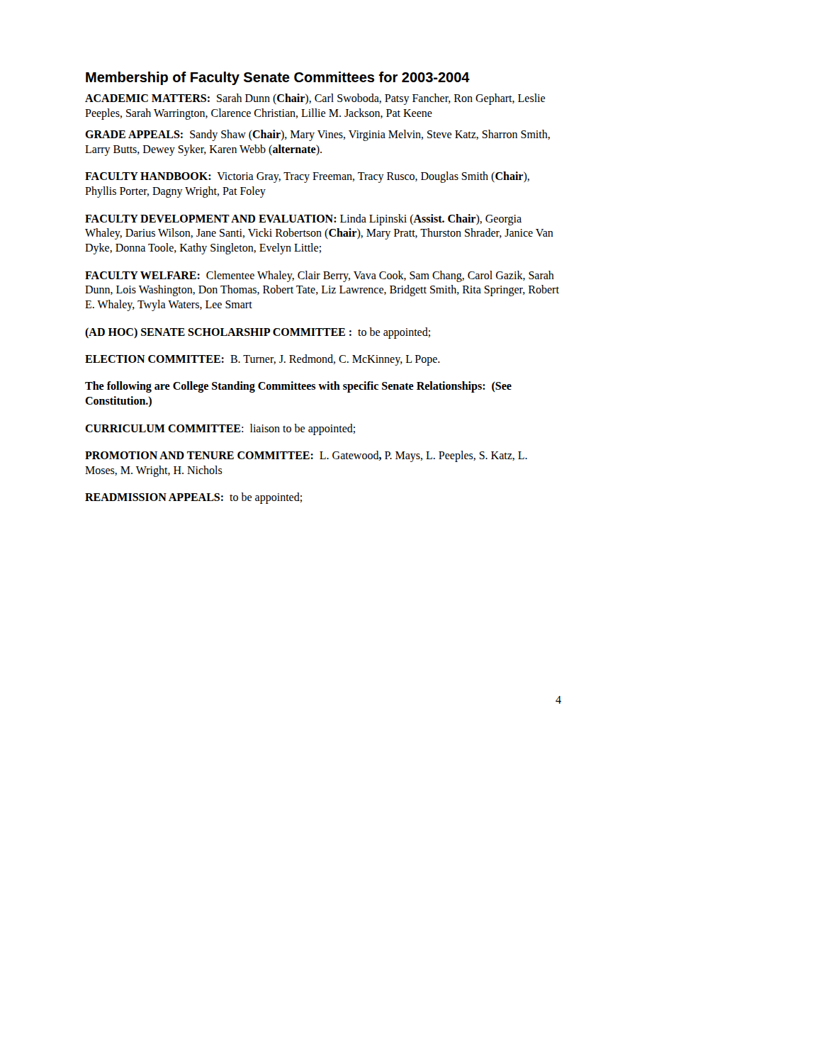Membership of Faculty Senate Committees for 2003-2004
ACADEMIC MATTERS: Sarah Dunn (Chair), Carl Swoboda, Patsy Fancher, Ron Gephart, Leslie Peeples, Sarah Warrington, Clarence Christian, Lillie M. Jackson, Pat Keene
GRADE APPEALS: Sandy Shaw (Chair), Mary Vines, Virginia Melvin, Steve Katz, Sharron Smith, Larry Butts, Dewey Syker, Karen Webb (alternate).
FACULTY HANDBOOK: Victoria Gray, Tracy Freeman, Tracy Rusco, Douglas Smith (Chair), Phyllis Porter, Dagny Wright, Pat Foley
FACULTY DEVELOPMENT AND EVALUATION: Linda Lipinski (Assist. Chair), Georgia Whaley, Darius Wilson, Jane Santi, Vicki Robertson (Chair), Mary Pratt, Thurston Shrader, Janice Van Dyke, Donna Toole, Kathy Singleton, Evelyn Little;
FACULTY WELFARE: Clementee Whaley, Clair Berry, Vava Cook, Sam Chang, Carol Gazik, Sarah Dunn, Lois Washington, Don Thomas, Robert Tate, Liz Lawrence, Bridgett Smith, Rita Springer, Robert E. Whaley, Twyla Waters, Lee Smart
(AD HOC) SENATE SCHOLARSHIP COMMITTEE : to be appointed;
ELECTION COMMITTEE: B. Turner, J. Redmond, C. McKinney, L Pope.
The following are College Standing Committees with specific Senate Relationships: (See Constitution.)
CURRICULUM COMMITTEE: liaison to be appointed;
PROMOTION AND TENURE COMMITTEE: L. Gatewood, P. Mays, L. Peeples, S. Katz, L. Moses, M. Wright, H. Nichols
READMISSION APPEALS: to be appointed;
4